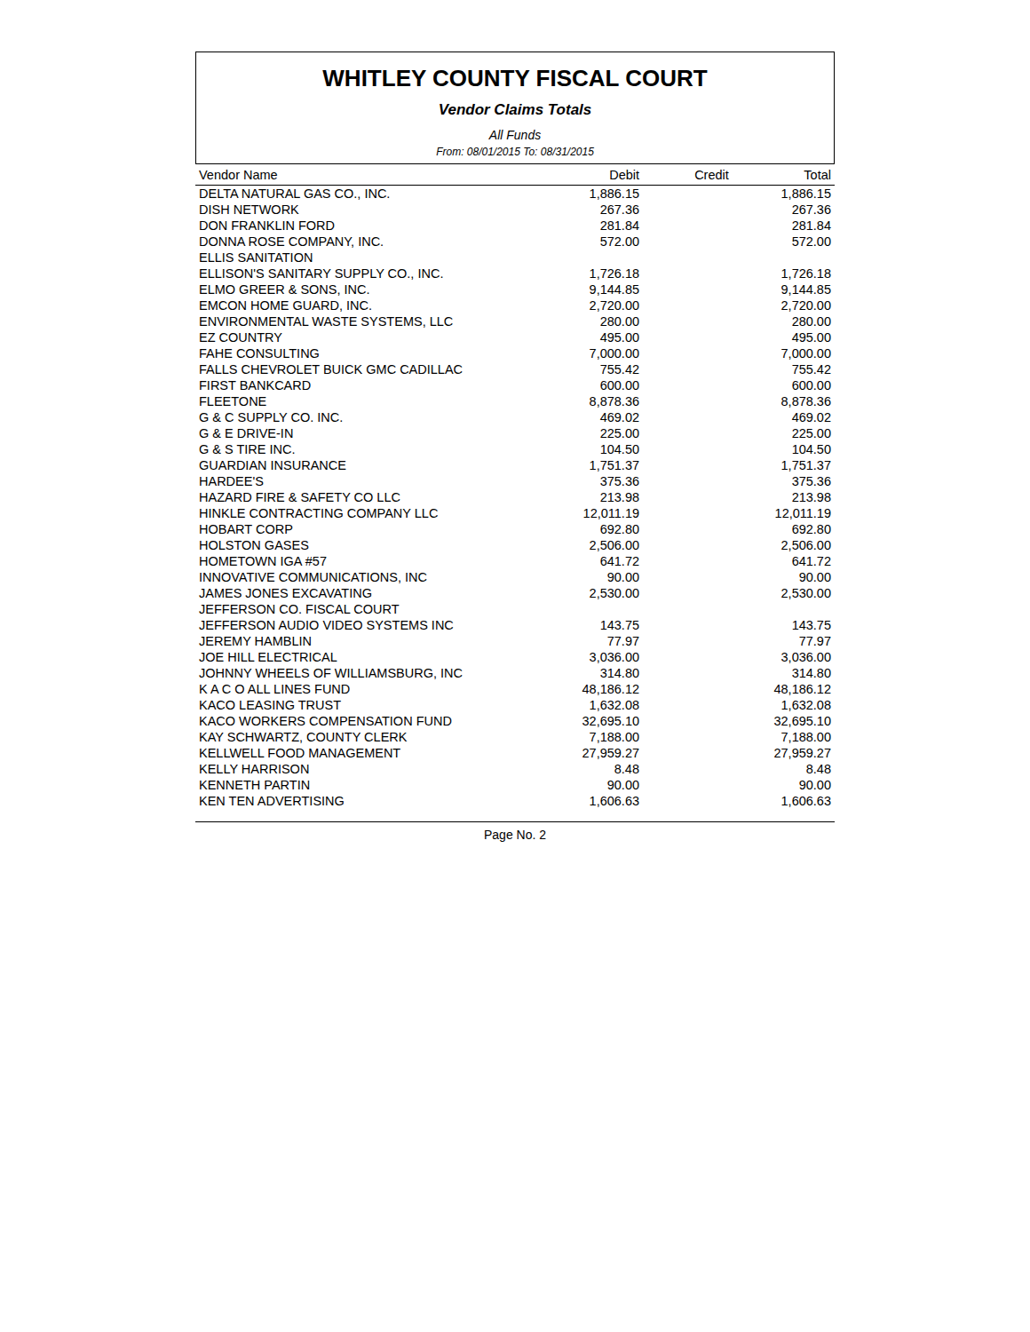WHITLEY COUNTY FISCAL COURT
Vendor Claims Totals
All Funds
From: 08/01/2015 To: 08/31/2015
| Vendor Name | Debit | Credit | Total |
| --- | --- | --- | --- |
| DELTA NATURAL GAS CO., INC. | 1,886.15 | | 1,886.15 |
| DISH NETWORK | 267.36 | | 267.36 |
| DON FRANKLIN FORD | 281.84 | | 281.84 |
| DONNA ROSE COMPANY, INC. | 572.00 | | 572.00 |
| ELLIS SANITATION | | | |
| ELLISON'S SANITARY SUPPLY CO., INC. | 1,726.18 | | 1,726.18 |
| ELMO GREER & SONS, INC. | 9,144.85 | | 9,144.85 |
| EMCON HOME GUARD, INC. | 2,720.00 | | 2,720.00 |
| ENVIRONMENTAL WASTE SYSTEMS, LLC | 280.00 | | 280.00 |
| EZ COUNTRY | 495.00 | | 495.00 |
| FAHE CONSULTING | 7,000.00 | | 7,000.00 |
| FALLS CHEVROLET BUICK GMC CADILLAC | 755.42 | | 755.42 |
| FIRST BANKCARD | 600.00 | | 600.00 |
| FLEETONE | 8,878.36 | | 8,878.36 |
| G & C SUPPLY CO. INC. | 469.02 | | 469.02 |
| G & E DRIVE-IN | 225.00 | | 225.00 |
| G & S TIRE INC. | 104.50 | | 104.50 |
| GUARDIAN INSURANCE | 1,751.37 | | 1,751.37 |
| HARDEE'S | 375.36 | | 375.36 |
| HAZARD FIRE & SAFETY CO LLC | 213.98 | | 213.98 |
| HINKLE CONTRACTING COMPANY LLC | 12,011.19 | | 12,011.19 |
| HOBART CORP | 692.80 | | 692.80 |
| HOLSTON GASES | 2,506.00 | | 2,506.00 |
| HOMETOWN IGA #57 | 641.72 | | 641.72 |
| INNOVATIVE COMMUNICATIONS, INC | 90.00 | | 90.00 |
| JAMES JONES EXCAVATING | 2,530.00 | | 2,530.00 |
| JEFFERSON CO. FISCAL COURT | | | |
| JEFFERSON AUDIO VIDEO SYSTEMS INC | 143.75 | | 143.75 |
| JEREMY HAMBLIN | 77.97 | | 77.97 |
| JOE HILL ELECTRICAL | 3,036.00 | | 3,036.00 |
| JOHNNY WHEELS OF WILLIAMSBURG, INC | 314.80 | | 314.80 |
| K A C O ALL LINES FUND | 48,186.12 | | 48,186.12 |
| KACO LEASING TRUST | 1,632.08 | | 1,632.08 |
| KACO WORKERS COMPENSATION FUND | 32,695.10 | | 32,695.10 |
| KAY SCHWARTZ, COUNTY CLERK | 7,188.00 | | 7,188.00 |
| KELLWELL FOOD MANAGEMENT | 27,959.27 | | 27,959.27 |
| KELLY HARRISON | 8.48 | | 8.48 |
| KENNETH PARTIN | 90.00 | | 90.00 |
| KEN TEN ADVERTISING | 1,606.63 | | 1,606.63 |
Page No. 2